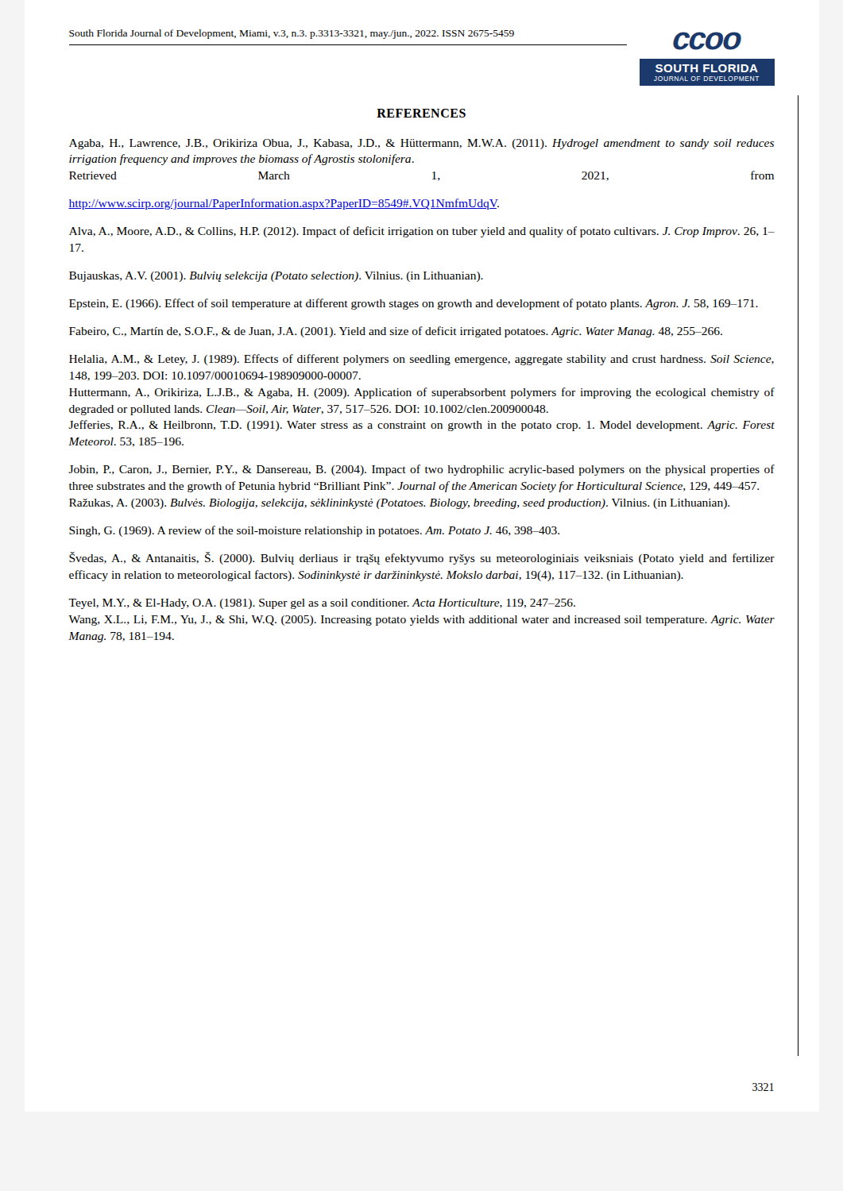South Florida Journal of Development, Miami, v.3, n.3. p.3313-3321, may./jun., 2022. ISSN 2675-5459
ccoo
SOUTH FLORIDA
JOURNAL OF DEVELOPMENT
REFERENCES
Agaba, H., Lawrence, J.B., Orikiriza Obua, J., Kabasa, J.D., & Hüttermann, M.W.A. (2011). Hydrogel amendment to sandy soil reduces irrigation frequency and improves the biomass of Agrostis stolonifera.
Retrieved March 1, 2021, from
http://www.scirp.org/journal/PaperInformation.aspx?PaperID=8549#.VQ1NmfmUdqV.
Alva, A., Moore, A.D., & Collins, H.P. (2012). Impact of deficit irrigation on tuber yield and quality of potato cultivars. J. Crop Improv. 26, 1–17.
Bujauskas, A.V. (2001). Bulvių selekcija (Potato selection). Vilnius. (in Lithuanian).
Epstein, E. (1966). Effect of soil temperature at different growth stages on growth and development of potato plants. Agron. J. 58, 169–171.
Fabeiro, C., Martín de, S.O.F., & de Juan, J.A. (2001). Yield and size of deficit irrigated potatoes. Agric. Water Manag. 48, 255–266.
Helalia, A.M., & Letey, J. (1989). Effects of different polymers on seedling emergence, aggregate stability and crust hardness. Soil Science, 148, 199–203. DOI: 10.1097/00010694-198909000-00007.
Huttermann, A., Orikiriza, L.J.B., & Agaba, H. (2009). Application of superabsorbent polymers for improving the ecological chemistry of degraded or polluted lands. Clean—Soil, Air, Water, 37, 517–526. DOI: 10.1002/clen.200900048.
Jefferies, R.A., & Heilbronn, T.D. (1991). Water stress as a constraint on growth in the potato crop. 1. Model development. Agric. Forest Meteorol. 53, 185–196.
Jobin, P., Caron, J., Bernier, P.Y., & Dansereau, B. (2004). Impact of two hydrophilic acrylic-based polymers on the physical properties of three substrates and the growth of Petunia hybrid “Brilliant Pink”. Journal of the American Society for Horticultural Science, 129, 449–457.
Ražukas, A. (2003). Bulvės. Biologija, selekcija, sėklininkystė (Potatoes. Biology, breeding, seed production). Vilnius. (in Lithuanian).
Singh, G. (1969). A review of the soil-moisture relationship in potatoes. Am. Potato J. 46, 398–403.
Švedas, A., & Antanaitis, Š. (2000). Bulvių derliaus ir trąšų efektyvumo ryšys su meteorologiniais veiksniais (Potato yield and fertilizer efficacy in relation to meteorological factors). Sodininkystė ir daržininkystė. Mokslo darbai, 19(4), 117–132. (in Lithuanian).
Teyel, M.Y., & El-Hady, O.A. (1981). Super gel as a soil conditioner. Acta Horticulture, 119, 247–256.
Wang, X.L., Li, F.M., Yu, J., & Shi, W.Q. (2005). Increasing potato yields with additional water and increased soil temperature. Agric. Water Manag. 78, 181–194.
3321